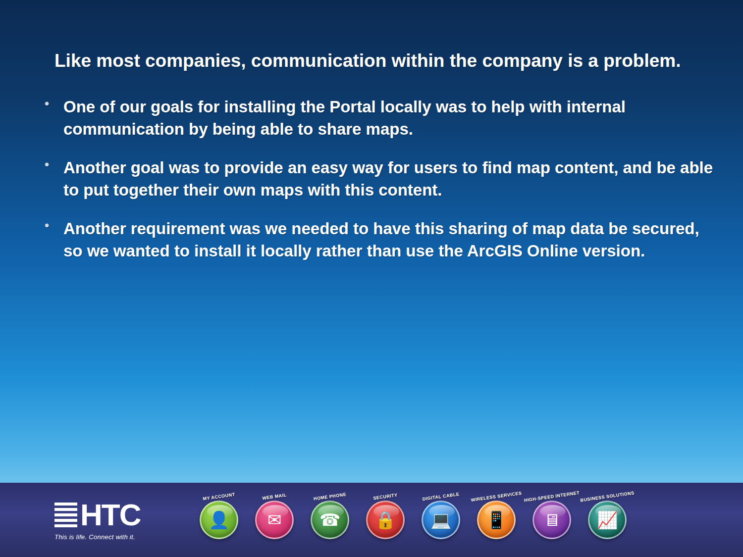Like most companies, communication within the company is a problem.
One of our goals for installing the Portal locally was to help with internal communication by being able to share maps.
Another goal was to provide an easy way for users to find map content, and be able to put together their own maps with this content.
Another requirement was we needed to have this sharing of map data be secured, so we wanted to install it locally rather than use the ArcGIS Online version.
HTC
This is life. Connect with it.
MY ACCOUNT 👤
WEB MAIL ✉
HOME PHONE ☎
SECURITY 🔒
DIGITAL CABLE 💻
WIRELESS SERVICES 📱
HIGH-SPEED INTERNET 🖥
BUSINESS SOLUTIONS 📈